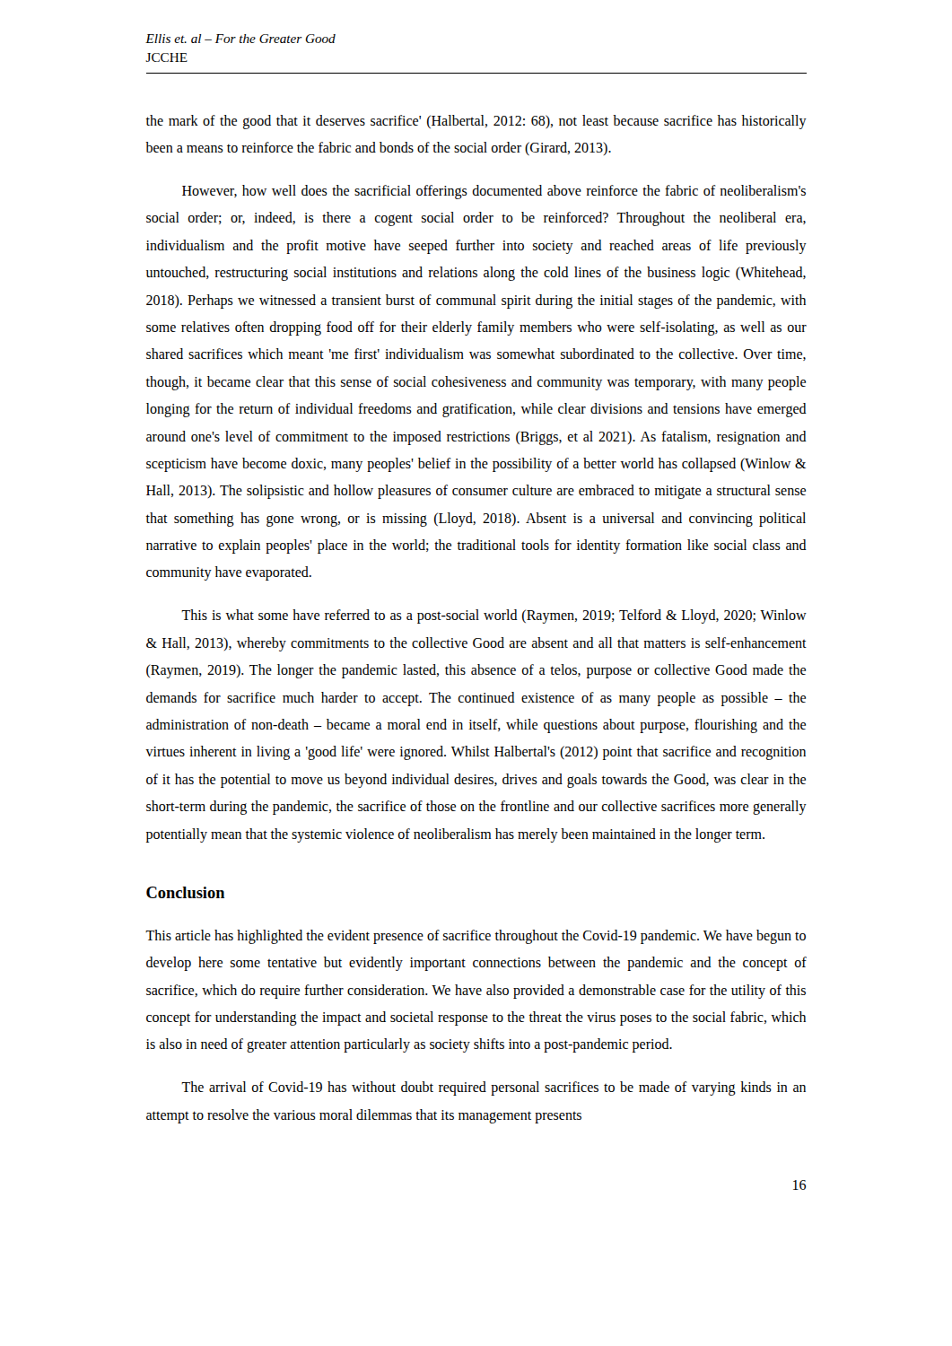Ellis et. al – For the Greater Good JCCHE
the mark of the good that it deserves sacrifice' (Halbertal, 2012: 68), not least because sacrifice has historically been a means to reinforce the fabric and bonds of the social order (Girard, 2013).
However, how well does the sacrificial offerings documented above reinforce the fabric of neoliberalism's social order; or, indeed, is there a cogent social order to be reinforced? Throughout the neoliberal era, individualism and the profit motive have seeped further into society and reached areas of life previously untouched, restructuring social institutions and relations along the cold lines of the business logic (Whitehead, 2018). Perhaps we witnessed a transient burst of communal spirit during the initial stages of the pandemic, with some relatives often dropping food off for their elderly family members who were self-isolating, as well as our shared sacrifices which meant 'me first' individualism was somewhat subordinated to the collective. Over time, though, it became clear that this sense of social cohesiveness and community was temporary, with many people longing for the return of individual freedoms and gratification, while clear divisions and tensions have emerged around one's level of commitment to the imposed restrictions (Briggs, et al 2021). As fatalism, resignation and scepticism have become doxic, many peoples' belief in the possibility of a better world has collapsed (Winlow & Hall, 2013). The solipsistic and hollow pleasures of consumer culture are embraced to mitigate a structural sense that something has gone wrong, or is missing (Lloyd, 2018). Absent is a universal and convincing political narrative to explain peoples' place in the world; the traditional tools for identity formation like social class and community have evaporated.
This is what some have referred to as a post-social world (Raymen, 2019; Telford & Lloyd, 2020; Winlow & Hall, 2013), whereby commitments to the collective Good are absent and all that matters is self-enhancement (Raymen, 2019). The longer the pandemic lasted, this absence of a telos, purpose or collective Good made the demands for sacrifice much harder to accept. The continued existence of as many people as possible – the administration of non-death – became a moral end in itself, while questions about purpose, flourishing and the virtues inherent in living a 'good life' were ignored. Whilst Halbertal's (2012) point that sacrifice and recognition of it has the potential to move us beyond individual desires, drives and goals towards the Good, was clear in the short-term during the pandemic, the sacrifice of those on the frontline and our collective sacrifices more generally potentially mean that the systemic violence of neoliberalism has merely been maintained in the longer term.
Conclusion
This article has highlighted the evident presence of sacrifice throughout the Covid-19 pandemic. We have begun to develop here some tentative but evidently important connections between the pandemic and the concept of sacrifice, which do require further consideration. We have also provided a demonstrable case for the utility of this concept for understanding the impact and societal response to the threat the virus poses to the social fabric, which is also in need of greater attention particularly as society shifts into a post-pandemic period.
The arrival of Covid-19 has without doubt required personal sacrifices to be made of varying kinds in an attempt to resolve the various moral dilemmas that its management presents
16